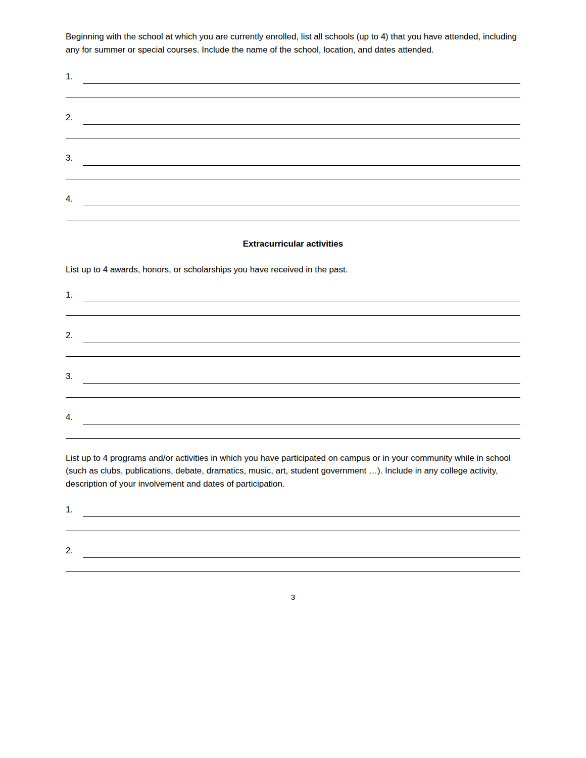Beginning with the school at which you are currently enrolled, list all schools (up to 4) that you have attended, including any for summer or special courses. Include the name of the school, location, and dates attended.
Extracurricular activities
List up to 4 awards, honors, or scholarships you have received in the past.
List up to 4 programs and/or activities in which you have participated on campus or in your community while in school (such as clubs, publications, debate, dramatics, music, art, student government …). Include in any college activity, description of your involvement and dates of participation.
3